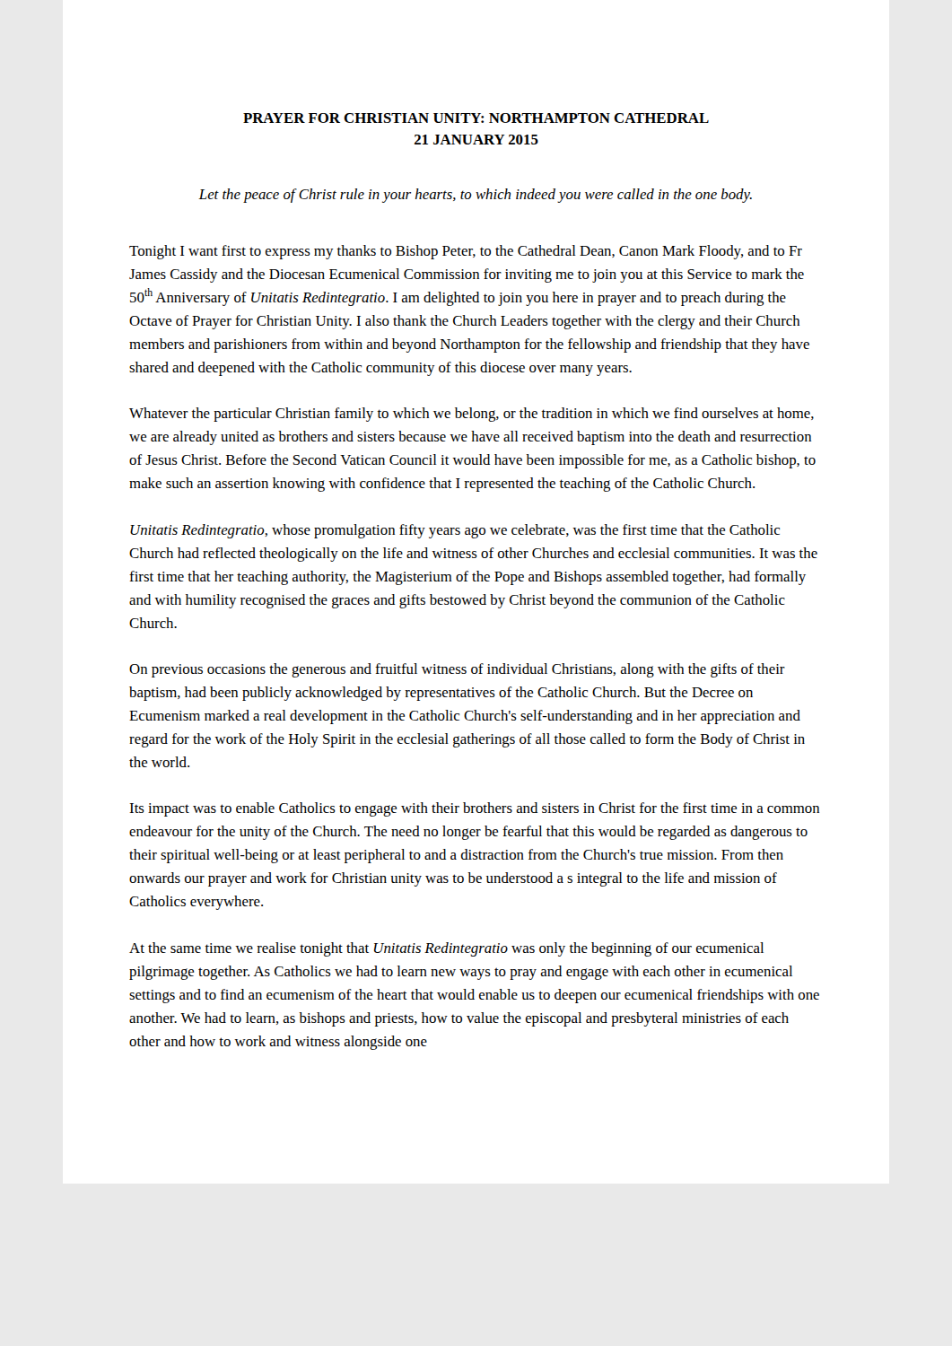Prayer for Christian Unity: Northampton Cathedral
21 January 2015
Let the peace of Christ rule in your hearts, to which indeed you were called in the one body.
Tonight I want first to express my thanks to Bishop Peter, to the Cathedral Dean, Canon Mark Floody, and to Fr James Cassidy and the Diocesan Ecumenical Commission for inviting me to join you at this Service to mark the 50th Anniversary of Unitatis Redintegratio. I am delighted to join you here in prayer and to preach during the Octave of Prayer for Christian Unity. I also thank the Church Leaders together with the clergy and their Church members and parishioners from within and beyond Northampton for the fellowship and friendship that they have shared and deepened with the Catholic community of this diocese over many years.
Whatever the particular Christian family to which we belong, or the tradition in which we find ourselves at home, we are already united as brothers and sisters because we have all received baptism into the death and resurrection of Jesus Christ. Before the Second Vatican Council it would have been impossible for me, as a Catholic bishop, to make such an assertion knowing with confidence that I represented the teaching of the Catholic Church.
Unitatis Redintegratio, whose promulgation fifty years ago we celebrate, was the first time that the Catholic Church had reflected theologically on the life and witness of other Churches and ecclesial communities. It was the first time that her teaching authority, the Magisterium of the Pope and Bishops assembled together, had formally and with humility recognised the graces and gifts bestowed by Christ beyond the communion of the Catholic Church.
On previous occasions the generous and fruitful witness of individual Christians, along with the gifts of their baptism, had been publicly acknowledged by representatives of the Catholic Church. But the Decree on Ecumenism marked a real development in the Catholic Church's self-understanding and in her appreciation and regard for the work of the Holy Spirit in the ecclesial gatherings of all those called to form the Body of Christ in the world.
Its impact was to enable Catholics to engage with their brothers and sisters in Christ for the first time in a common endeavour for the unity of the Church. The need no longer be fearful that this would be regarded as dangerous to their spiritual well-being or at least peripheral to and a distraction from the Church's true mission. From then onwards our prayer and work for Christian unity was to be understood a s integral to the life and mission of Catholics everywhere.
At the same time we realise tonight that Unitatis Redintegratio was only the beginning of our ecumenical pilgrimage together. As Catholics we had to learn new ways to pray and engage with each other in ecumenical settings and to find an ecumenism of the heart that would enable us to deepen our ecumenical friendships with one another. We had to learn, as bishops and priests, how to value the episcopal and presbyteral ministries of each other and how to work and witness alongside one